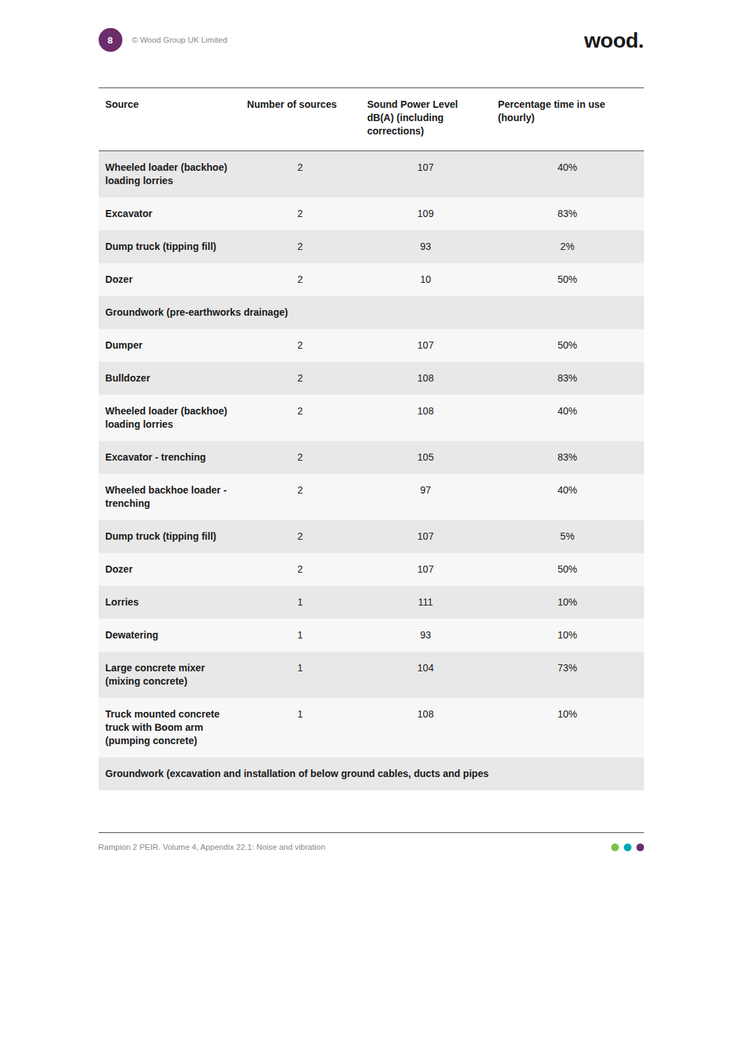8
© Wood Group UK Limited
wood.
| Source | Number of sources | Sound Power Level dB(A) (including corrections) | Percentage time in use (hourly) |
| --- | --- | --- | --- |
| Wheeled loader (backhoe) loading lorries | 2 | 107 | 40% |
| Excavator | 2 | 109 | 83% |
| Dump truck (tipping fill) | 2 | 93 | 2% |
| Dozer | 2 | 10 | 50% |
| Groundwork (pre-earthworks drainage) |
| Dumper | 2 | 107 | 50% |
| Bulldozer | 2 | 108 | 83% |
| Wheeled loader (backhoe) loading lorries | 2 | 108 | 40% |
| Excavator - trenching | 2 | 105 | 83% |
| Wheeled backhoe loader - trenching | 2 | 97 | 40% |
| Dump truck (tipping fill) | 2 | 107 | 5% |
| Dozer | 2 | 107 | 50% |
| Lorries | 1 | 111 | 10% |
| Dewatering | 1 | 93 | 10% |
| Large concrete mixer (mixing concrete) | 1 | 104 | 73% |
| Truck mounted concrete truck with Boom arm (pumping concrete) | 1 | 108 | 10% |
| Groundwork (excavation and installation of below ground cables, ducts and pipes |
Rampion 2 PEIR. Volume 4, Appendix 22.1: Noise and vibration